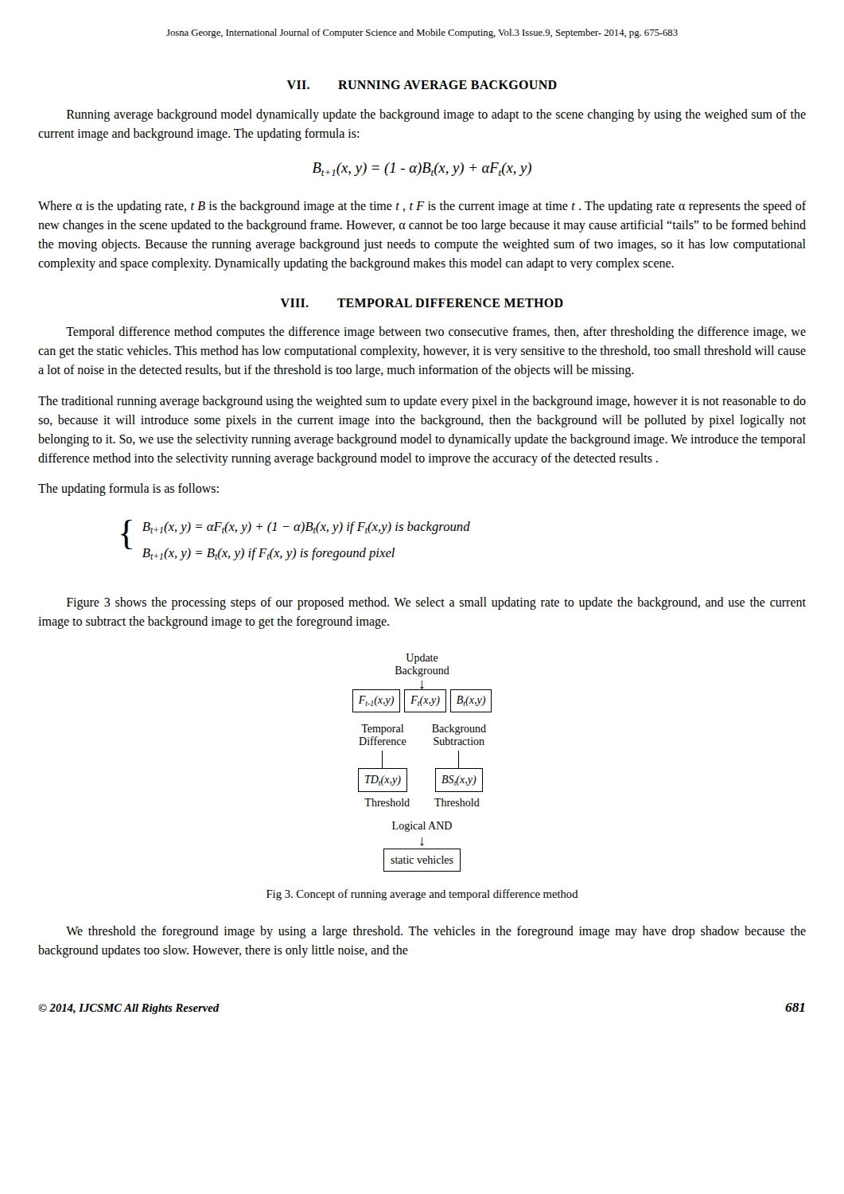Josna George, International Journal of Computer Science and Mobile Computing, Vol.3 Issue.9, September- 2014, pg. 675-683
VII. RUNNING AVERAGE BACKGOUND
Running average background model dynamically update the background image to adapt to the scene changing by using the weighed sum of the current image and background image. The updating formula is:
Bt+1(x, y) = (1 - α)Bt(x, y) + αFt(x, y)
Where α is the updating rate, t B is the background image at the time t , t F is the current image at time t . The updating rate α represents the speed of new changes in the scene updated to the background frame. However, α cannot be too large because it may cause artificial “tails” to be formed behind the moving objects. Because the running average background just needs to compute the weighted sum of two images, so it has low computational complexity and space complexity. Dynamically updating the background makes this model can adapt to very complex scene.
VIII. TEMPORAL DIFFERENCE METHOD
Temporal difference method computes the difference image between two consecutive frames, then, after thresholding the difference image, we can get the static vehicles. This method has low computational complexity, however, it is very sensitive to the threshold, too small threshold will cause a lot of noise in the detected results, but if the threshold is too large, much information of the objects will be missing.
The traditional running average background using the weighted sum to update every pixel in the background image, however it is not reasonable to do so, because it will introduce some pixels in the current image into the background, then the background will be polluted by pixel logically not belonging to it. So, we use the selectivity running average background model to dynamically update the background image. We introduce the temporal difference method into the selectivity running average background model to improve the accuracy of the detected results .
The updating formula is as follows:
{
Bt+1(x, y) = αFt(x, y) + (1 − α)Bt(x, y) if Ft(x,y) is background
Bt+1(x, y) = Bt(x, y) if Ft(x, y) is foregound pixel
Figure 3 shows the processing steps of our proposed method. We select a small updating rate to update the background, and use the current image to subtract the background image to get the foreground image.
Update
Background
↓
Ft-1(x,y)
Ft(x,y)
Bt(x,y)
Temporal
Difference
TDt(x,y)
Background
Subtraction
BSt(x,y)
Threshold Threshold
Logical AND
↓
static vehicles
Fig 3. Concept of running average and temporal difference method
We threshold the foreground image by using a large threshold. The vehicles in the foreground image may have drop shadow because the background updates too slow. However, there is only little noise, and the
© 2014, IJCSMC All Rights Reserved 681